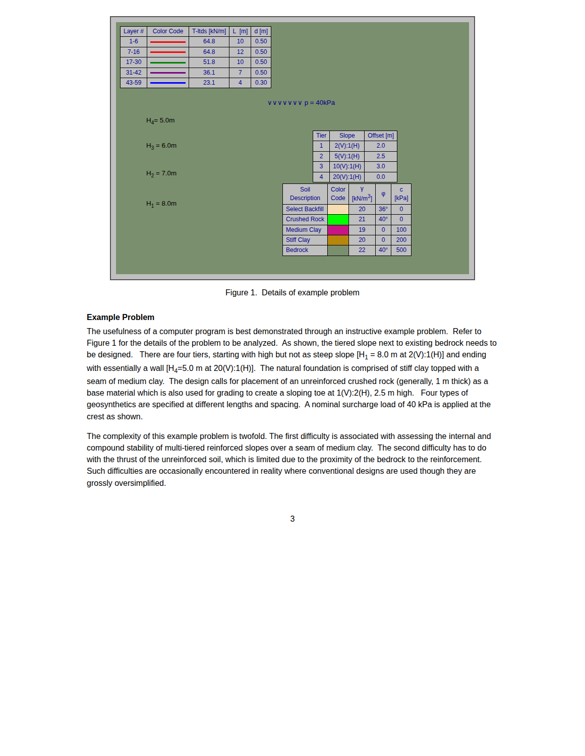| Layer # | Color Code | T-ltds [kN/m] | L [m] | d [m] |
| --- | --- | --- | --- | --- |
| 1-6 | | 64.8 | 10 | 0.50 |
| 7-16 | | 64.8 | 12 | 0.50 |
| 17-30 | | 51.8 | 10 | 0.50 |
| 31-42 | | 36.1 | 7 | 0.50 |
| 43-59 | | 23.1 | 4 | 0.30 |
∨∨∨∨∨∨∨ p = 40kPa
H4= 5.0m
H3 = 6.0m
H2 = 7.0m
H1 = 8.0m
| Tier | Slope | Offset [m] |
| --- | --- | --- |
| 1 | 2(V):1(H) | 2.0 |
| 2 | 5(V):1(H) | 2.5 |
| 3 | 10(V):1(H) | 3.0 |
| 4 | 20(V):1(H) | 0.0 |
| Soil Description | Color Code | γ [kN/m 3 ] | φ | c [kPa] |
| --- | --- | --- | --- | --- |
| Select Backfill | | 20 | 36° | 0 |
| Crushed Rock | | 21 | 40° | 0 |
| Medium Clay | | 19 | 0 | 100 |
| Stiff Clay | | 20 | 0 | 200 |
| Bedrock | | 22 | 40° | 500 |
Figure 1. Details of example problem
Example Problem
The usefulness of a computer program is best demonstrated through an instructive example problem. Refer to Figure 1 for the details of the problem to be analyzed. As shown, the tiered slope next to existing bedrock needs to be designed. There are four tiers, starting with high but not as steep slope [H1 = 8.0 m at 2(V):1(H)] and ending with essentially a wall [H4=5.0 m at 20(V):1(H)]. The natural foundation is comprised of stiff clay topped with a seam of medium clay. The design calls for placement of an unreinforced crushed rock (generally, 1 m thick) as a base material which is also used for grading to create a sloping toe at 1(V):2(H), 2.5 m high. Four types of geosynthetics are specified at different lengths and spacing. A nominal surcharge load of 40 kPa is applied at the crest as shown.
The complexity of this example problem is twofold. The first difficulty is associated with assessing the internal and compound stability of multi-tiered reinforced slopes over a seam of medium clay. The second difficulty has to do with the thrust of the unreinforced soil, which is limited due to the proximity of the bedrock to the reinforcement. Such difficulties are occasionally encountered in reality where conventional designs are used though they are grossly oversimplified.
3